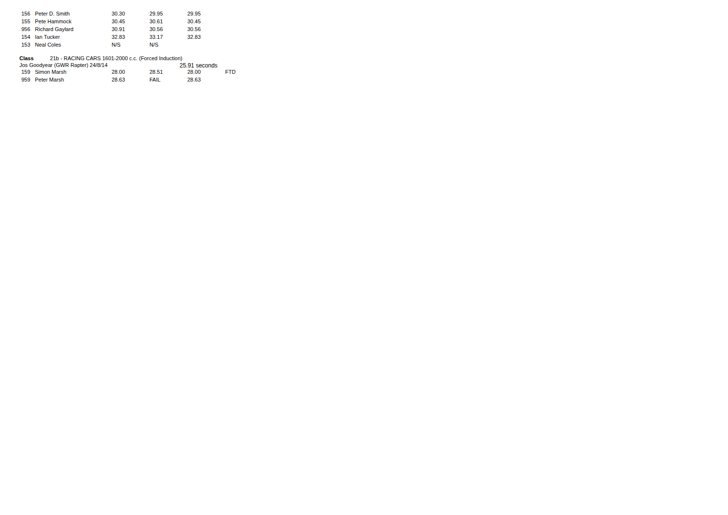| 156 | Peter D. Smith | 30.30 | 29.95 | 29.95 | |
| 155 | Pete Hammock | 30.45 | 30.61 | 30.45 | |
| 956 | Richard Gaylard | 30.91 | 30.56 | 30.56 | |
| 154 | Ian Tucker | 32.83 | 33.17 | 32.83 | |
| 153 | Neal Coles | N/S | N/S | | |
Class 21b - RACING CARS 1601-2000 c.c. (Forced Induction)
Jos Goodyear (GWR Rapter) 24/8/14 25.91 seconds
| 159 | Simon Marsh | 28.00 | 28.51 | 28.00 | FTD |
| 959 | Peter Marsh | 28.63 | FAIL | 28.63 | |